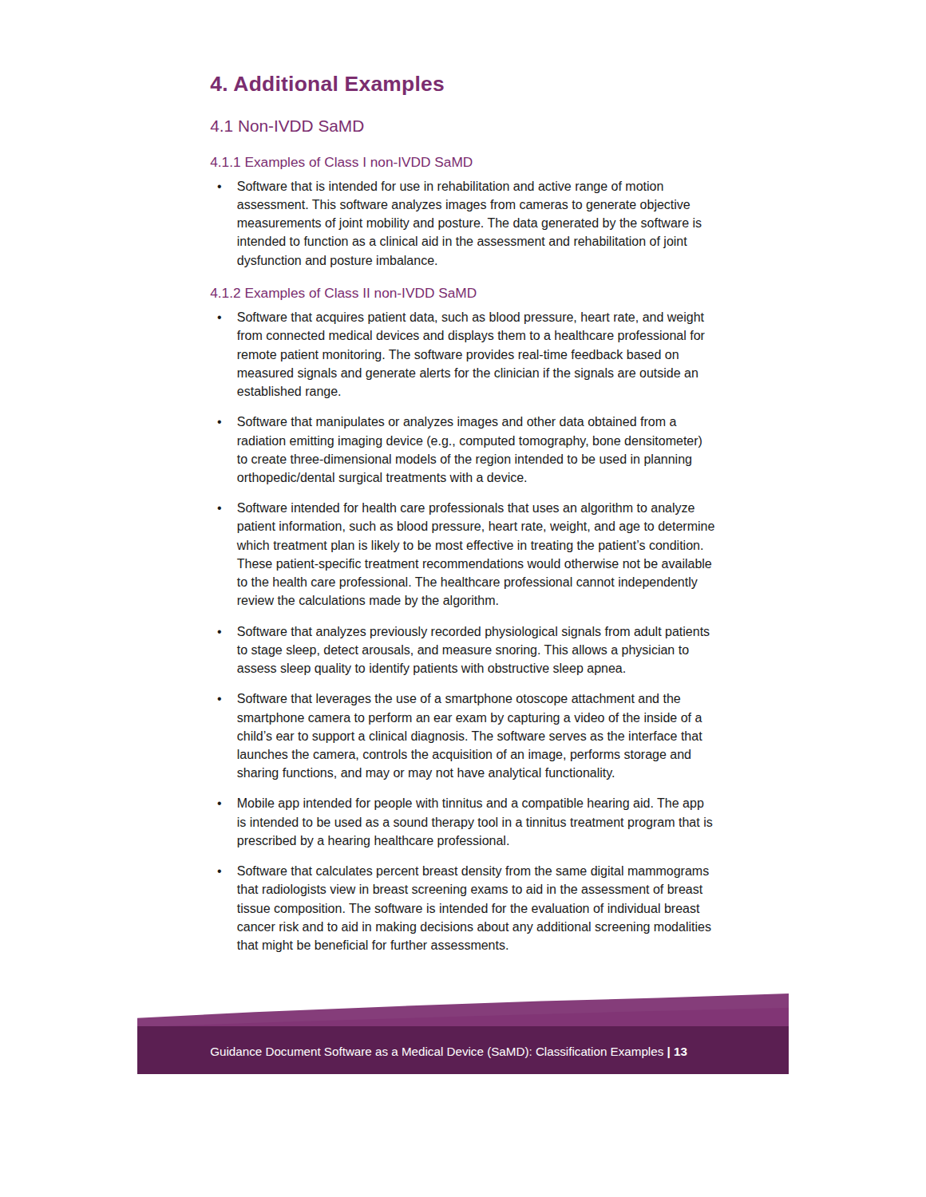4. Additional Examples
4.1 Non-IVDD SaMD
4.1.1 Examples of Class I non-IVDD SaMD
Software that is intended for use in rehabilitation and active range of motion assessment. This software analyzes images from cameras to generate objective measurements of joint mobility and posture. The data generated by the software is intended to function as a clinical aid in the assessment and rehabilitation of joint dysfunction and posture imbalance.
4.1.2 Examples of Class II non-IVDD SaMD
Software that acquires patient data, such as blood pressure, heart rate, and weight from connected medical devices and displays them to a healthcare professional for remote patient monitoring. The software provides real-time feedback based on measured signals and generate alerts for the clinician if the signals are outside an established range.
Software that manipulates or analyzes images and other data obtained from a radiation emitting imaging device (e.g., computed tomography, bone densitometer) to create three-dimensional models of the region intended to be used in planning orthopedic/dental surgical treatments with a device.
Software intended for health care professionals that uses an algorithm to analyze patient information, such as blood pressure, heart rate, weight, and age to determine which treatment plan is likely to be most effective in treating the patient’s condition. These patient-specific treatment recommendations would otherwise not be available to the health care professional. The healthcare professional cannot independently review the calculations made by the algorithm.
Software that analyzes previously recorded physiological signals from adult patients to stage sleep, detect arousals, and measure snoring. This allows a physician to assess sleep quality to identify patients with obstructive sleep apnea.
Software that leverages the use of a smartphone otoscope attachment and the smartphone camera to perform an ear exam by capturing a video of the inside of a child’s ear to support a clinical diagnosis. The software serves as the interface that launches the camera, controls the acquisition of an image, performs storage and sharing functions, and may or may not have analytical functionality.
Mobile app intended for people with tinnitus and a compatible hearing aid. The app is intended to be used as a sound therapy tool in a tinnitus treatment program that is prescribed by a hearing healthcare professional.
Software that calculates percent breast density from the same digital mammograms that radiologists view in breast screening exams to aid in the assessment of breast tissue composition. The software is intended for the evaluation of individual breast cancer risk and to aid in making decisions about any additional screening modalities that might be beneficial for further assessments.
Guidance Document Software as a Medical Device (SaMD): Classification Examples | 13